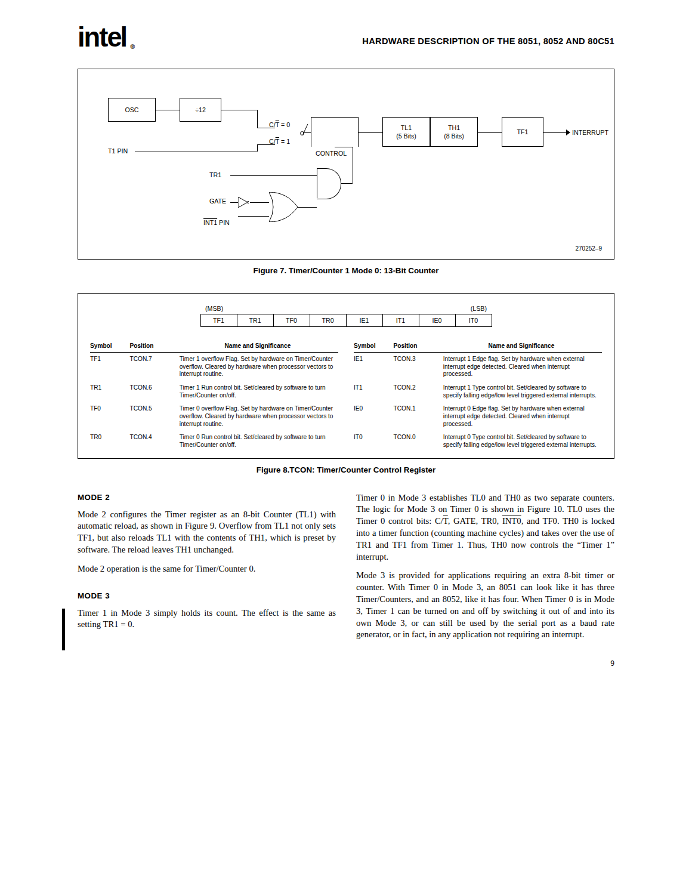intel®
HARDWARE DESCRIPTION OF THE 8051, 8052 AND 80C51
OSC
÷12
C/T = 0
C/T = 1
T1 PIN
CONTROL
TL1
(5 Bits)
TH1
(8 Bits)
TF1
INTERRUPT
TR1
GATE
INT1 PIN
270252–9
Figure 7. Timer/Counter 1 Mode 0: 13-Bit Counter
(MSB)(LSB)
| TF1 | TR1 | TF0 | TR0 | IE1 | IT1 | IE0 | IT0 |
| Symbol | Position | Name and Significance |
| --- | --- | --- |
| TF1 | TCON.7 | Timer 1 overflow Flag. Set by hardware on Timer/Counter overflow. Cleared by hardware when processor vectors to interrupt routine. |
| TR1 | TCON.6 | Timer 1 Run control bit. Set/cleared by software to turn Timer/Counter on/off. |
| TF0 | TCON.5 | Timer 0 overflow Flag. Set by hardware on Timer/Counter overflow. Cleared by hardware when processor vectors to interrupt routine. |
| TR0 | TCON.4 | Timer 0 Run control bit. Set/cleared by software to turn Timer/Counter on/off. |
| Symbol | Position | Name and Significance |
| --- | --- | --- |
| IE1 | TCON.3 | Interrupt 1 Edge flag. Set by hardware when external interrupt edge detected. Cleared when interrupt processed. |
| IT1 | TCON.2 | Interrupt 1 Type control bit. Set/cleared by software to specify falling edge/low level triggered external interrupts. |
| IE0 | TCON.1 | Interrupt 0 Edge flag. Set by hardware when external interrupt edge detected. Cleared when interrupt processed. |
| IT0 | TCON.0 | Interrupt 0 Type control bit. Set/cleared by software to specify falling edge/low level triggered external interrupts. |
Figure 8.TCON: Timer/Counter Control Register
MODE 2
Mode 2 configures the Timer register as an 8-bit Counter (TL1) with automatic reload, as shown in Figure 9. Overflow from TL1 not only sets TF1, but also reloads TL1 with the contents of TH1, which is preset by software. The reload leaves TH1 unchanged.
Mode 2 operation is the same for Timer/Counter 0.
MODE 3
Timer 1 in Mode 3 simply holds its count. The effect is the same as setting TR1 = 0.
Timer 0 in Mode 3 establishes TL0 and TH0 as two separate counters. The logic for Mode 3 on Timer 0 is shown in Figure 10. TL0 uses the Timer 0 control bits: C/T, GATE, TR0, INT0, and TF0. TH0 is locked into a timer function (counting machine cycles) and takes over the use of TR1 and TF1 from Timer 1. Thus, TH0 now controls the “Timer 1” interrupt.
Mode 3 is provided for applications requiring an extra 8-bit timer or counter. With Timer 0 in Mode 3, an 8051 can look like it has three Timer/Counters, and an 8052, like it has four. When Timer 0 is in Mode 3, Timer 1 can be turned on and off by switching it out of and into its own Mode 3, or can still be used by the serial port as a baud rate generator, or in fact, in any application not requiring an interrupt.
9